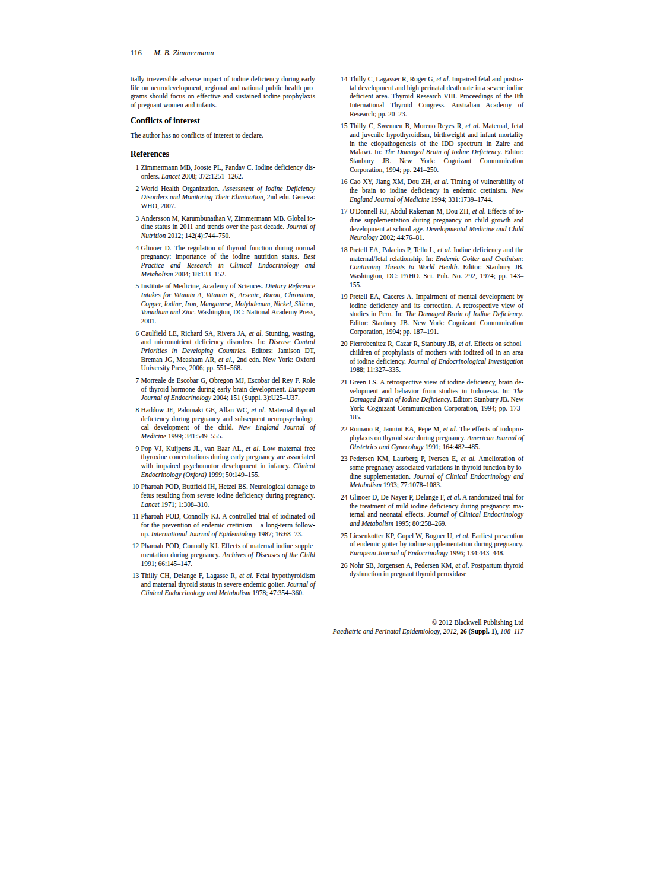116 M. B. Zimmermann
tially irreversible adverse impact of iodine deficiency during early life on neurodevelopment, regional and national public health programs should focus on effective and sustained iodine prophylaxis of pregnant women and infants.
Conflicts of interest
The author has no conflicts of interest to declare.
References
Zimmermann MB, Jooste PL, Pandav C. Iodine deficiency disorders. Lancet 2008; 372:1251–1262.
World Health Organization. Assessment of Iodine Deficiency Disorders and Monitoring Their Elimination, 2nd edn. Geneva: WHO, 2007.
Andersson M, Karumbunathan V, Zimmermann MB. Global iodine status in 2011 and trends over the past decade. Journal of Nutrition 2012; 142(4):744–750.
Glinoer D. The regulation of thyroid function during normal pregnancy: importance of the iodine nutrition status. Best Practice and Research in Clinical Endocrinology and Metabolism 2004; 18:133–152.
Institute of Medicine, Academy of Sciences. Dietary Reference Intakes for Vitamin A, Vitamin K, Arsenic, Boron, Chromium, Copper, Iodine, Iron, Manganese, Molybdenum, Nickel, Silicon, Vanadium and Zinc. Washington, DC: National Academy Press, 2001.
Caulfield LE, Richard SA, Rivera JA, et al. Stunting, wasting, and micronutrient deficiency disorders. In: Disease Control Priorities in Developing Countries. Editors: Jamison DT, Breman JG, Measham AR, et al., 2nd edn. New York: Oxford University Press, 2006; pp. 551–568.
Morreale de Escobar G, Obregon MJ, Escobar del Rey F. Role of thyroid hormone during early brain development. European Journal of Endocrinology 2004; 151 (Suppl. 3):U25–U37.
Haddow JE, Palomaki GE, Allan WC, et al. Maternal thyroid deficiency during pregnancy and subsequent neuropsychological development of the child. New England Journal of Medicine 1999; 341:549–555.
Pop VJ, Kuijpens JL, van Baar AL, et al. Low maternal free thyroxine concentrations during early pregnancy are associated with impaired psychomotor development in infancy. Clinical Endocrinology (Oxford) 1999; 50:149–155.
Pharoah POD, Buttfield IH, Hetzel BS. Neurological damage to fetus resulting from severe iodine deficiency during pregnancy. Lancet 1971; 1:308–310.
Pharoah POD, Connolly KJ. A controlled trial of iodinated oil for the prevention of endemic cretinism – a long-term follow-up. International Journal of Epidemiology 1987; 16:68–73.
Pharoah POD, Connolly KJ. Effects of maternal iodine supplementation during pregnancy. Archives of Diseases of the Child 1991; 66:145–147.
Thilly CH, Delange F, Lagasse R, et al. Fetal hypothyroidism and maternal thyroid status in severe endemic goiter. Journal of Clinical Endocrinology and Metabolism 1978; 47:354–360.
Thilly C, Lagasser R, Roger G, et al. Impaired fetal and postnatal development and high perinatal death rate in a severe iodine deficient area. Thyroid Research VIII. Proceedings of the 8th International Thyroid Congress. Australian Academy of Research; pp. 20–23.
Thilly C, Swennen B, Moreno-Reyes R, et al. Maternal, fetal and juvenile hypothyroidism, birthweight and infant mortality in the etiopathogenesis of the IDD spectrum in Zaire and Malawi. In: The Damaged Brain of Iodine Deficiency. Editor: Stanbury JB. New York: Cognizant Communication Corporation, 1994; pp. 241–250.
Cao XY, Jiang XM, Dou ZH, et al. Timing of vulnerability of the brain to iodine deficiency in endemic cretinism. New England Journal of Medicine 1994; 331:1739–1744.
O'Donnell KJ, Abdul Rakeman M, Dou ZH, et al. Effects of iodine supplementation during pregnancy on child growth and development at school age. Developmental Medicine and Child Neurology 2002; 44:76–81.
Pretell EA, Palacios P, Tello L, et al. Iodine deficiency and the maternal/fetal relationship. In: Endemic Goiter and Cretinism: Continuing Threats to World Health. Editor: Stanbury JB. Washington, DC: PAHO. Sci. Pub. No. 292, 1974; pp. 143–155.
Pretell EA, Caceres A. Impairment of mental development by iodine deficiency and its correction. A retrospective view of studies in Peru. In: The Damaged Brain of Iodine Deficiency. Editor: Stanbury JB. New York: Cognizant Communication Corporation, 1994; pp. 187–191.
Fierrobenitez R, Cazar R, Stanbury JB, et al. Effects on school-children of prophylaxis of mothers with iodized oil in an area of iodine deficiency. Journal of Endocrinological Investigation 1988; 11:327–335.
Green LS. A retrospective view of iodine deficiency, brain development and behavior from studies in Indonesia. In: The Damaged Brain of Iodine Deficiency. Editor: Stanbury JB. New York: Cognizant Communication Corporation, 1994; pp. 173–185.
Romano R, Jannini EA, Pepe M, et al. The effects of iodoprophylaxis on thyroid size during pregnancy. American Journal of Obstetrics and Gynecology 1991; 164:482–485.
Pedersen KM, Laurberg P, Iversen E, et al. Amelioration of some pregnancy-associated variations in thyroid function by iodine supplementation. Journal of Clinical Endocrinology and Metabolism 1993; 77:1078–1083.
Glinoer D, De Nayer P, Delange F, et al. A randomized trial for the treatment of mild iodine deficiency during pregnancy: maternal and neonatal effects. Journal of Clinical Endocrinology and Metabolism 1995; 80:258–269.
Liesenkotter KP, Gopel W, Bogner U, et al. Earliest prevention of endemic goiter by iodine supplementation during pregnancy. European Journal of Endocrinology 1996; 134:443–448.
Nohr SB, Jorgensen A, Pedersen KM, et al. Postpartum thyroid dysfunction in pregnant thyroid peroxidase
© 2012 Blackwell Publishing Ltd
Paediatric and Perinatal Epidemiology, 2012, 26 (Suppl. 1), 108–117